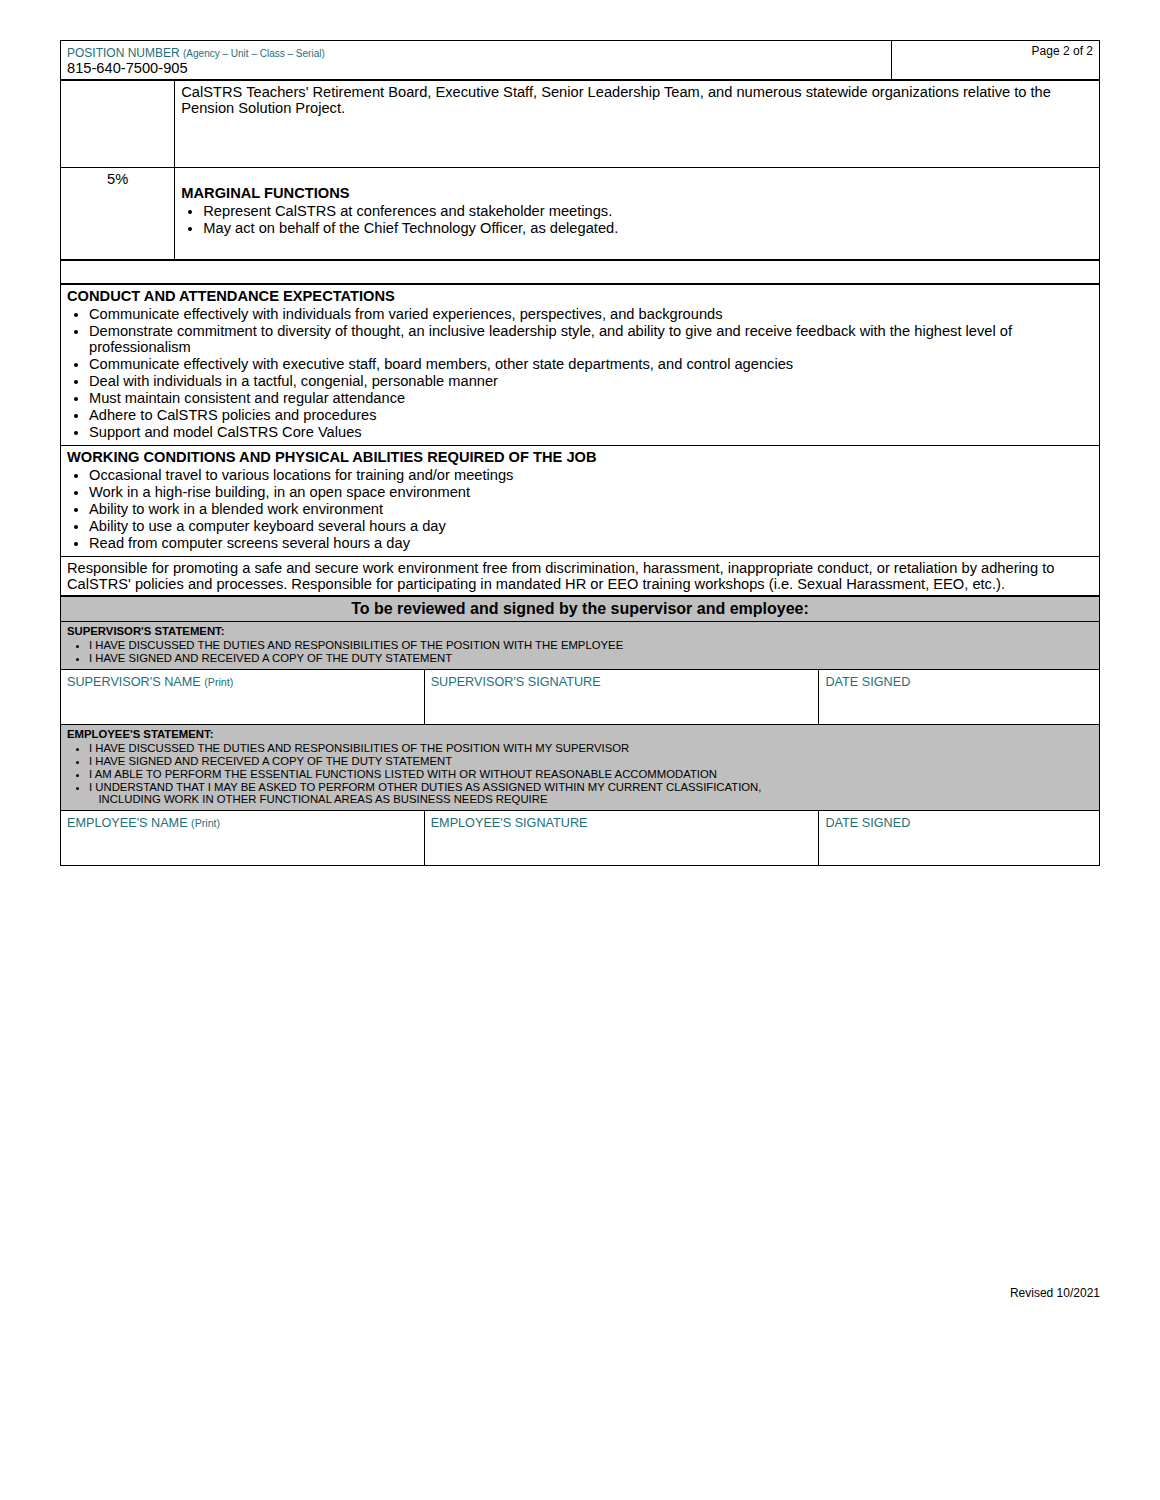| POSITION NUMBER (Agency – Unit – Class – Serial) 815-640-7500-905 | Page 2 of 2 |
| | CalSTRS Teachers' Retirement Board, Executive Staff, Senior Leadership Team, and numerous statewide organizations relative to the Pension Solution Project. |
| 5% | MARGINAL FUNCTIONS Represent CalSTRS at conferences and stakeholder meetings. May act on behalf of the Chief Technology Officer, as delegated. |
| CONDUCT AND ATTENDANCE EXPECTATIONS Communicate effectively with individuals from varied experiences, perspectives, and backgrounds Demonstrate commitment to diversity of thought, an inclusive leadership style, and ability to give and receive feedback with the highest level of professionalism Communicate effectively with executive staff, board members, other state departments, and control agencies Deal with individuals in a tactful, congenial, personable manner Must maintain consistent and regular attendance Adhere to CalSTRS policies and procedures Support and model CalSTRS Core Values |
| WORKING CONDITIONS AND PHYSICAL ABILITIES REQUIRED OF THE JOB Occasional travel to various locations for training and/or meetings Work in a high-rise building, in an open space environment Ability to work in a blended work environment Ability to use a computer keyboard several hours a day Read from computer screens several hours a day |
| Responsible for promoting a safe and secure work environment free from discrimination, harassment, inappropriate conduct, or retaliation by adhering to CalSTRS' policies and processes. Responsible for participating in mandated HR or EEO training workshops (i.e. Sexual Harassment, EEO, etc.). |
| To be reviewed and signed by the supervisor and employee: |
| SUPERVISOR'S STATEMENT: I HAVE DISCUSSED THE DUTIES AND RESPONSIBILITIES OF THE POSITION WITH THE EMPLOYEE I HAVE SIGNED AND RECEIVED A COPY OF THE DUTY STATEMENT |
| SUPERVISOR'S NAME (Print) | SUPERVISOR'S SIGNATURE | DATE SIGNED |
| EMPLOYEE'S STATEMENT: I HAVE DISCUSSED THE DUTIES AND RESPONSIBILITIES OF THE POSITION WITH MY SUPERVISOR I HAVE SIGNED AND RECEIVED A COPY OF THE DUTY STATEMENT I AM ABLE TO PERFORM THE ESSENTIAL FUNCTIONS LISTED WITH OR WITHOUT REASONABLE ACCOMMODATION I UNDERSTAND THAT I MAY BE ASKED TO PERFORM OTHER DUTIES AS ASSIGNED WITHIN MY CURRENT CLASSIFICATION, INCLUDING WORK IN OTHER FUNCTIONAL AREAS AS BUSINESS NEEDS REQUIRE |
| EMPLOYEE'S NAME (Print) | EMPLOYEE'S SIGNATURE | DATE SIGNED |
Revised 10/2021